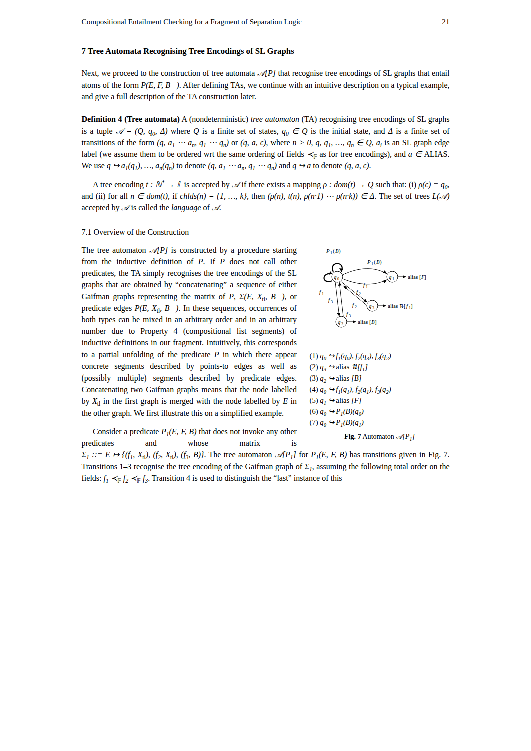Compositional Entailment Checking for a Fragment of Separation Logic 21
7 Tree Automata Recognising Tree Encodings of SL Graphs
Next, we proceed to the construction of tree automata 𝒜[P] that recognise tree encodings of SL graphs that entail atoms of the form P(E, F, B⃗). After defining TAs, we continue with an intuitive description on a typical example, and give a full description of the TA construction later.
Definition 4 (Tree automata) A (nondeterministic) tree automaton (TA) recognising tree encodings of SL graphs is a tuple 𝒜 = (Q, q0, Δ) where Q is a finite set of states, q0 ∈ Q is the initial state, and Δ is a finite set of transitions of the form (q, a1 ⋯ an, q1 ⋯ qn) or (q, a, ϵ), where n > 0, q, q1, …, qn ∈ Q, ai is an SL graph edge label (we assume them to be ordered wrt the same ordering of fields ≺𝔽 as for tree encodings), and a ∈ ALIAS. We use q ↪ a1(q1), …, an(qn) to denote (q, a1 ⋯ an, q1 ⋯ qn) and q ↪ a to denote (q, a, ϵ).
A tree encoding t : ℕ* → 𝕃 is accepted by 𝒜 if there exists a mapping ρ : dom(t) → Q such that: (i) ρ(ϵ) = q0, and (ii) for all n ∈ dom(t), if chlds(n) = {1, …, k}, then (ρ(n), t(n), ρ(n·1) ⋯ ρ(n·k)) ∈ Δ. The set of trees L(𝒜) accepted by 𝒜 is called the language of 𝒜.
7.1 Overview of the Construction
P1(B) P1(B) q0 q1 q3 q2 f1 alias [F] f2 f2 alias ⇅[f1] f3 f3 alias [B] f1
(1) q0 ↪ f1(q0), f2(q3), f3(q2)
(2) q3 ↪ alias ⇅[f1]
(3) q2 ↪ alias [B]
(4) q0 ↪ f1(q1), f2(q1), f3(q2)
(5) q1 ↪ alias [F]
(6) q0 ↪ P1(B)(q0)
(7) q0 ↪ P1(B)(q1)
Fig. 7 Automaton 𝒜[P1]
The tree automaton 𝒜[P] is constructed by a procedure starting from the inductive definition of P. If P does not call other predicates, the TA simply recognises the tree encodings of the SL graphs that are obtained by “concatenating” a sequence of either Gaifman graphs representing the matrix of P, Σ(E, Xtl, B⃗), or predicate edges P(E, Xtl, B⃗). In these sequences, occurrences of both types can be mixed in an arbitrary order and in an arbitrary number due to Property 4 (compositional list segments) of inductive definitions in our fragment. Intuitively, this corresponds to a partial unfolding of the predicate P in which there appear concrete segments described by points-to edges as well as (possibly multiple) segments described by predicate edges. Concatenating two Gaifman graphs means that the node labelled by Xtl in the first graph is merged with the node labelled by E in the other graph. We first illustrate this on a simplified example.
Consider a predicate P1(E, F, B) that does not invoke any other predicates and whose matrix is Σ1 ::= E ↦ {(f1, Xtl), (f2, Xtl), (f3, B)}. The tree automaton 𝒜[P1] for P1(E, F, B) has transitions given in Fig. 7. Transitions 1–3 recognise the tree encoding of the Gaifman graph of Σ1, assuming the following total order on the fields: f1 ≺𝔽 f2 ≺𝔽 f3. Transition 4 is used to distinguish the “last” instance of this